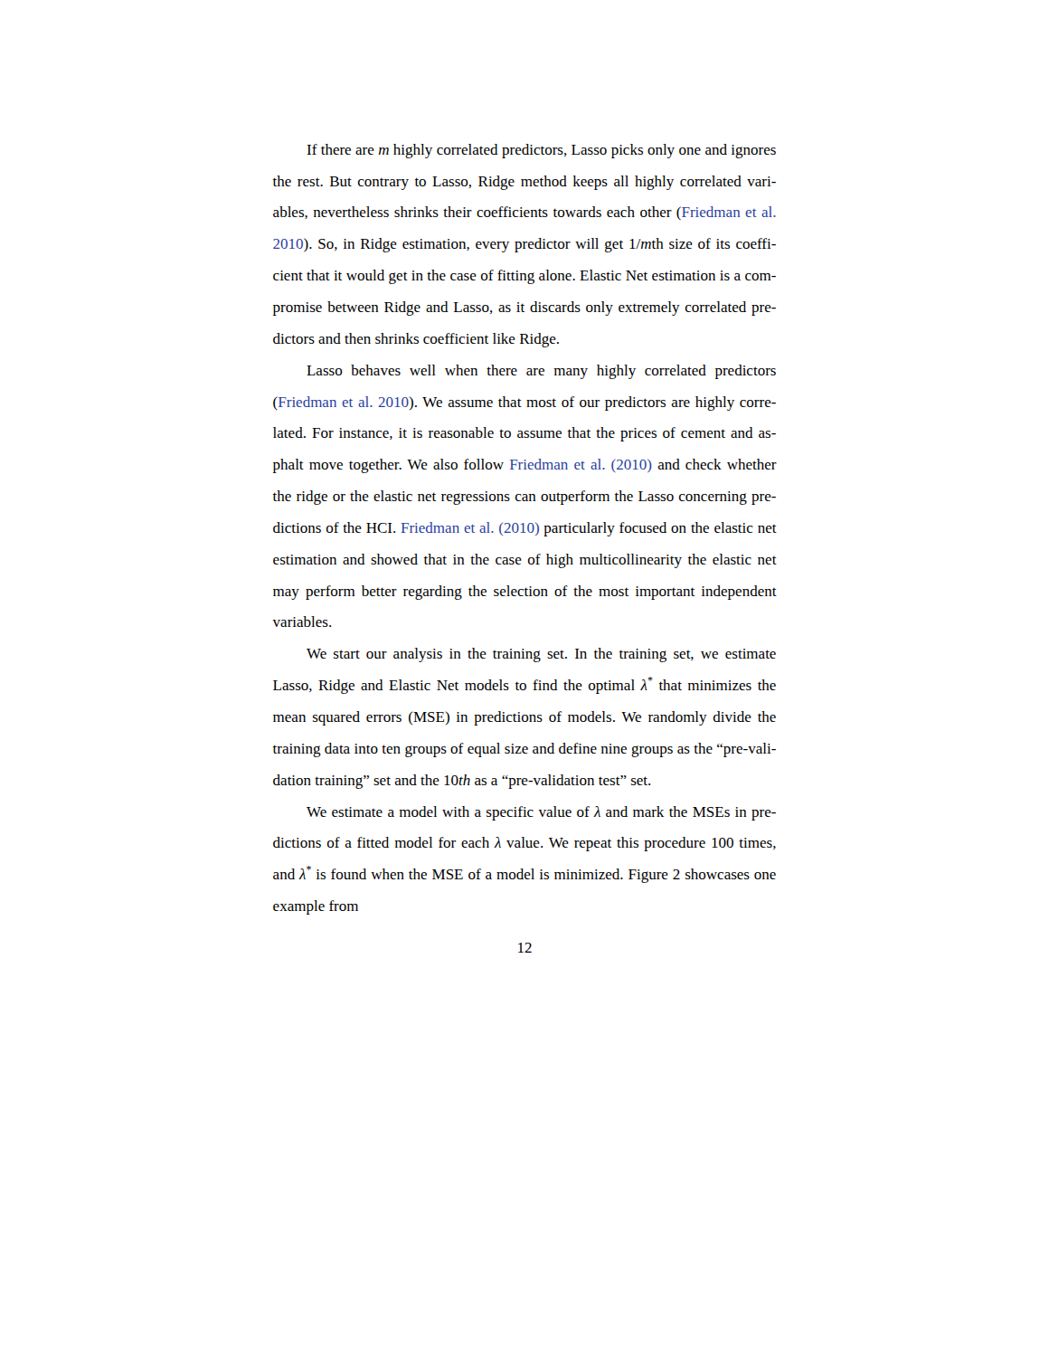If there are m highly correlated predictors, Lasso picks only one and ignores the rest. But contrary to Lasso, Ridge method keeps all highly correlated variables, nevertheless shrinks their coefficients towards each other (Friedman et al. 2010). So, in Ridge estimation, every predictor will get 1/mth size of its coefficient that it would get in the case of fitting alone. Elastic Net estimation is a compromise between Ridge and Lasso, as it discards only extremely correlated predictors and then shrinks coefficient like Ridge.
Lasso behaves well when there are many highly correlated predictors (Friedman et al. 2010). We assume that most of our predictors are highly correlated. For instance, it is reasonable to assume that the prices of cement and asphalt move together. We also follow Friedman et al. (2010) and check whether the ridge or the elastic net regressions can outperform the Lasso concerning predictions of the HCI. Friedman et al. (2010) particularly focused on the elastic net estimation and showed that in the case of high multicollinearity the elastic net may perform better regarding the selection of the most important independent variables.
We start our analysis in the training set. In the training set, we estimate Lasso, Ridge and Elastic Net models to find the optimal λ* that minimizes the mean squared errors (MSE) in predictions of models. We randomly divide the training data into ten groups of equal size and define nine groups as the “pre-validation training” set and the 10th as a “pre-validation test” set.
We estimate a model with a specific value of λ and mark the MSEs in predictions of a fitted model for each λ value. We repeat this procedure 100 times, and λ* is found when the MSE of a model is minimized. Figure 2 showcases one example from
12